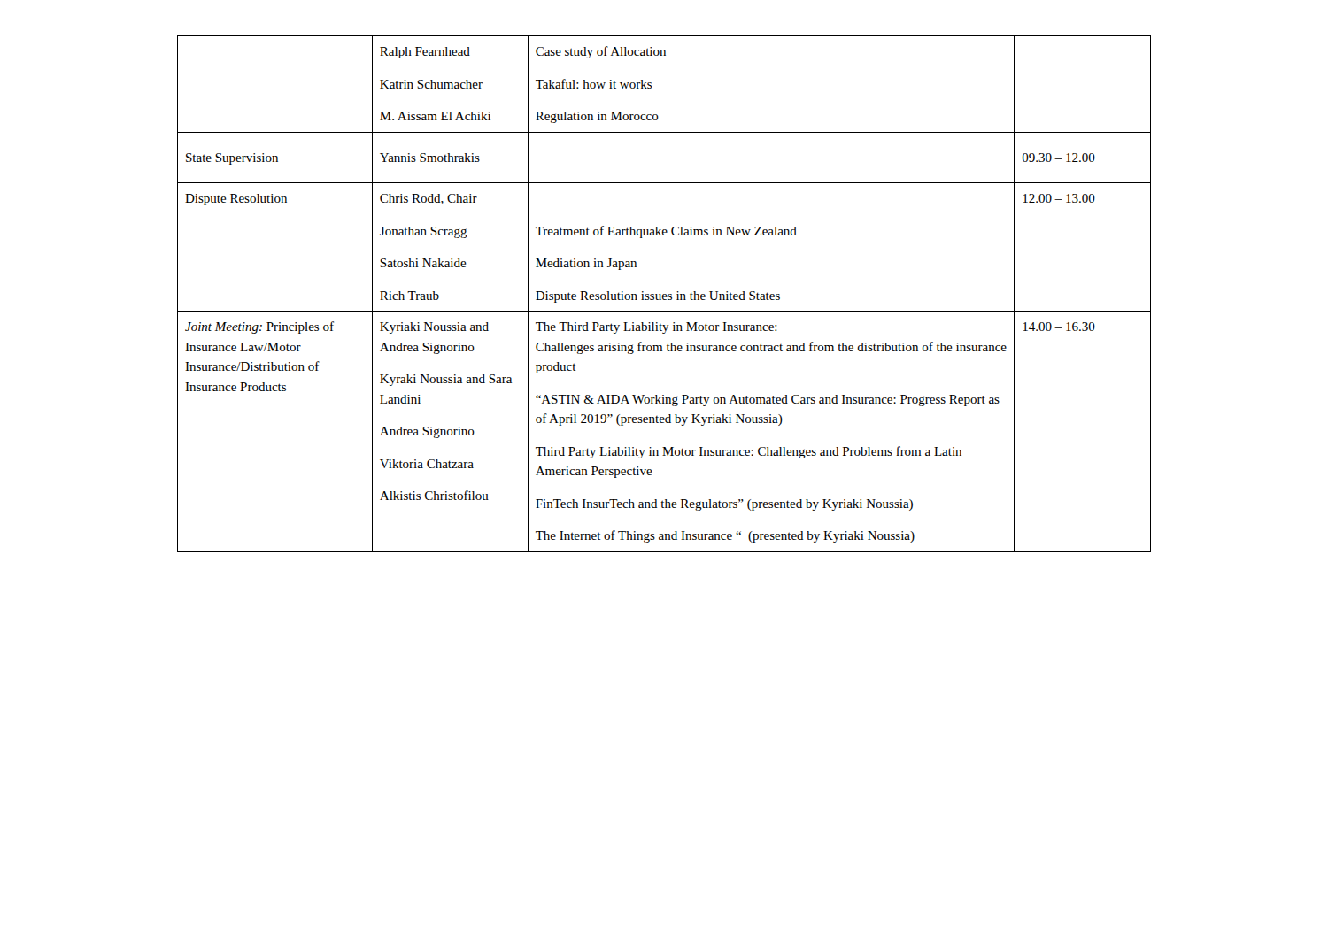| | Ralph Fearnhead Katrin Schumacher M. Aissam El Achiki | Case study of Allocation Takaful: how it works Regulation in Morocco | |
| State Supervision | Yannis Smothrakis | | 09.30 – 12.00 |
| Dispute Resolution | Chris Rodd, Chair Jonathan Scragg Satoshi Nakaide Rich Traub | Treatment of Earthquake Claims in New Zealand Mediation in Japan Dispute Resolution issues in the United States | 12.00 – 13.00 |
| Joint Meeting: Principles of Insurance Law/Motor Insurance/Distribution of Insurance Products | Kyriaki Noussia and Andrea Signorino Kyraki Noussia and Sara Landini Andrea Signorino Viktoria Chatzara Alkistis Christofilou | The Third Party Liability in Motor Insurance: Challenges arising from the insurance contract and from the distribution of the insurance product “ASTIN & AIDA Working Party on Automated Cars and Insurance: Progress Report as of April 2019” (presented by Kyriaki Noussia) Third Party Liability in Motor Insurance: Challenges and Problems from a Latin American Perspective FinTech InsurTech and the Regulators” (presented by Kyriaki Noussia) The Internet of Things and Insurance “ (presented by Kyriaki Noussia) | 14.00 – 16.30 |